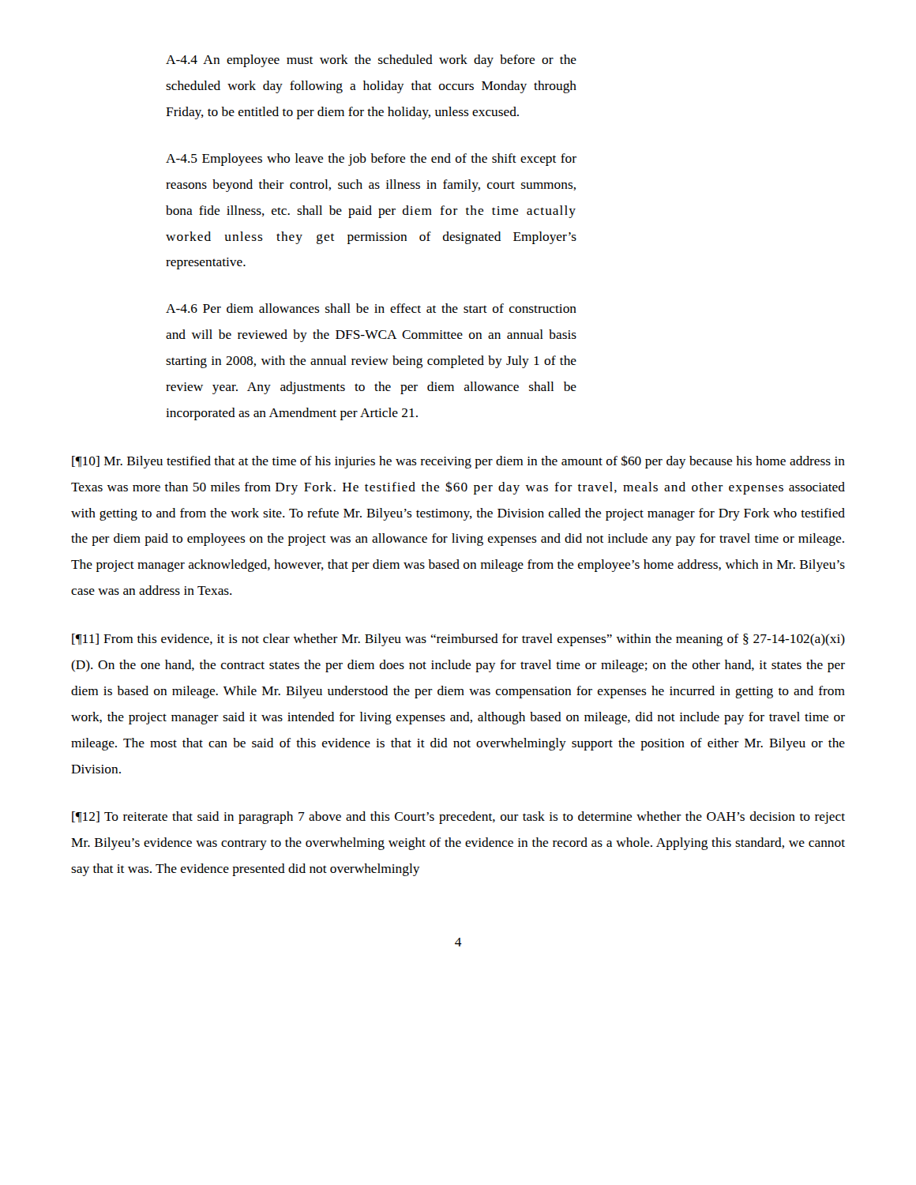A-4.4 An employee must work the scheduled work day before or the scheduled work day following a holiday that occurs Monday through Friday, to be entitled to per diem for the holiday, unless excused.
A-4.5 Employees who leave the job before the end of the shift except for reasons beyond their control, such as illness in family, court summons, bona fide illness, etc. shall be paid per diem for the time actually worked unless they get permission of designated Employer’s representative.
A-4.6 Per diem allowances shall be in effect at the start of construction and will be reviewed by the DFS-WCA Committee on an annual basis starting in 2008, with the annual review being completed by July 1 of the review year. Any adjustments to the per diem allowance shall be incorporated as an Amendment per Article 21.
[¶10] Mr. Bilyeu testified that at the time of his injuries he was receiving per diem in the amount of $60 per day because his home address in Texas was more than 50 miles from Dry Fork. He testified the $60 per day was for travel, meals and other expenses associated with getting to and from the work site. To refute Mr. Bilyeu’s testimony, the Division called the project manager for Dry Fork who testified the per diem paid to employees on the project was an allowance for living expenses and did not include any pay for travel time or mileage. The project manager acknowledged, however, that per diem was based on mileage from the employee’s home address, which in Mr. Bilyeu’s case was an address in Texas.
[¶11] From this evidence, it is not clear whether Mr. Bilyeu was “reimbursed for travel expenses” within the meaning of § 27-14-102(a)(xi)(D). On the one hand, the contract states the per diem does not include pay for travel time or mileage; on the other hand, it states the per diem is based on mileage. While Mr. Bilyeu understood the per diem was compensation for expenses he incurred in getting to and from work, the project manager said it was intended for living expenses and, although based on mileage, did not include pay for travel time or mileage. The most that can be said of this evidence is that it did not overwhelmingly support the position of either Mr. Bilyeu or the Division.
[¶12] To reiterate that said in paragraph 7 above and this Court’s precedent, our task is to determine whether the OAH’s decision to reject Mr. Bilyeu’s evidence was contrary to the overwhelming weight of the evidence in the record as a whole. Applying this standard, we cannot say that it was. The evidence presented did not overwhelmingly
4